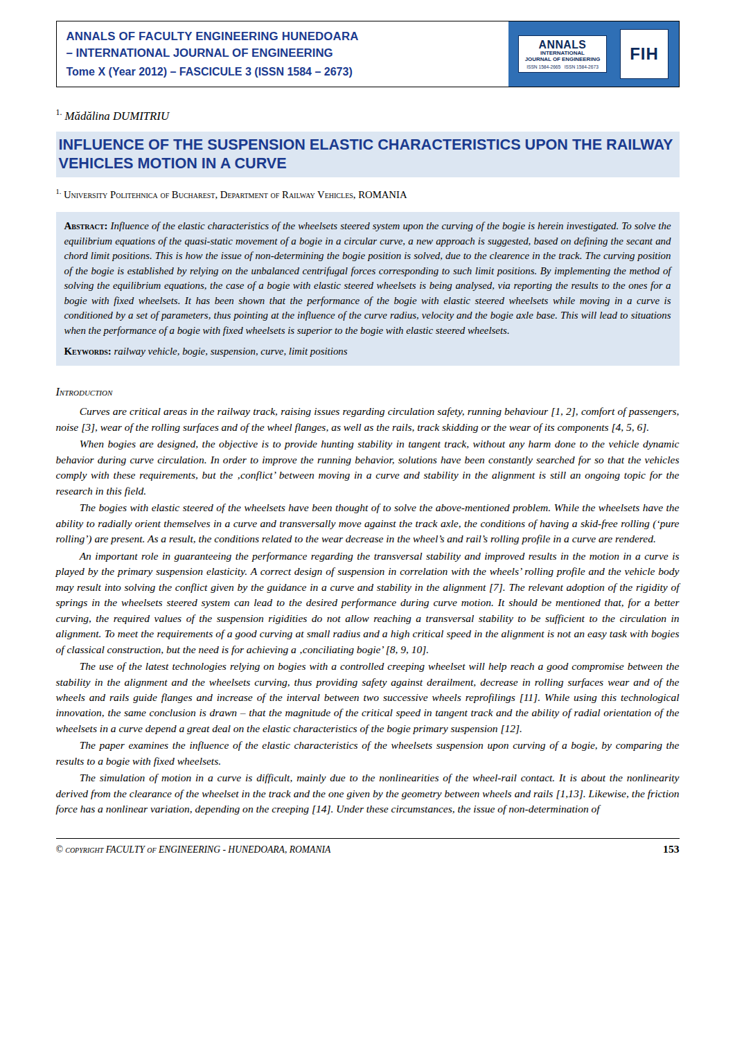ANNALS OF FACULTY ENGINEERING HUNEDOARA
– INTERNATIONAL JOURNAL OF ENGINEERING
Tome X (Year 2012) – FASCICULE 3 (ISSN 1584 – 2673)
ANNALS INTERNATIONAL JOURNAL OF ENGINEERING ISSN 1584-2665 ISSN 1584-2673
FIH
1. Mădălina DUMITRIU
Influence of the Suspension Elastic Characteristics upon the Railway Vehicles Motion in a Curve
1. University Politehnica of Bucharest, Department of Railway Vehicles, ROMANIA
Abstract: Influence of the elastic characteristics of the wheelsets steered system upon the curving of the bogie is herein investigated. To solve the equilibrium equations of the quasi-static movement of a bogie in a circular curve, a new approach is suggested, based on defining the secant and chord limit positions. This is how the issue of non-determining the bogie position is solved, due to the clearence in the track. The curving position of the bogie is established by relying on the unbalanced centrifugal forces corresponding to such limit positions. By implementing the method of solving the equilibrium equations, the case of a bogie with elastic steered wheelsets is being analysed, via reporting the results to the ones for a bogie with fixed wheelsets. It has been shown that the performance of the bogie with elastic steered wheelsets while moving in a curve is conditioned by a set of parameters, thus pointing at the influence of the curve radius, velocity and the bogie axle base. This will lead to situations when the performance of a bogie with fixed wheelsets is superior to the bogie with elastic steered wheelsets.
Keywords: railway vehicle, bogie, suspension, curve, limit positions
Introduction
Curves are critical areas in the railway track, raising issues regarding circulation safety, running behaviour [1, 2], comfort of passengers, noise [3], wear of the rolling surfaces and of the wheel flanges, as well as the rails, track skidding or the wear of its components [4, 5, 6].
When bogies are designed, the objective is to provide hunting stability in tangent track, without any harm done to the vehicle dynamic behavior during curve circulation. In order to improve the running behavior, solutions have been constantly searched for so that the vehicles comply with these requirements, but the ‚conflict’ between moving in a curve and stability in the alignment is still an ongoing topic for the research in this field.
The bogies with elastic steered of the wheelsets have been thought of to solve the above-mentioned problem. While the wheelsets have the ability to radially orient themselves in a curve and transversally move against the track axle, the conditions of having a skid-free rolling (‘pure rolling’) are present. As a result, the conditions related to the wear decrease in the wheel’s and rail’s rolling profile in a curve are rendered.
An important role in guaranteeing the performance regarding the transversal stability and improved results in the motion in a curve is played by the primary suspension elasticity. A correct design of suspension in correlation with the wheels’ rolling profile and the vehicle body may result into solving the conflict given by the guidance in a curve and stability in the alignment [7]. The relevant adoption of the rigidity of springs in the wheelsets steered system can lead to the desired performance during curve motion. It should be mentioned that, for a better curving, the required values of the suspension rigidities do not allow reaching a transversal stability to be sufficient to the circulation in alignment. To meet the requirements of a good curving at small radius and a high critical speed in the alignment is not an easy task with bogies of classical construction, but the need is for achieving a ‚conciliating bogie’ [8, 9, 10].
The use of the latest technologies relying on bogies with a controlled creeping wheelset will help reach a good compromise between the stability in the alignment and the wheelsets curving, thus providing safety against derailment, decrease in rolling surfaces wear and of the wheels and rails guide flanges and increase of the interval between two successive wheels reprofilings [11]. While using this technological innovation, the same conclusion is drawn – that the magnitude of the critical speed in tangent track and the ability of radial orientation of the wheelsets in a curve depend a great deal on the elastic characteristics of the bogie primary suspension [12].
The paper examines the influence of the elastic characteristics of the wheelsets suspension upon curving of a bogie, by comparing the results to a bogie with fixed wheelsets.
The simulation of motion in a curve is difficult, mainly due to the nonlinearities of the wheel-rail contact. It is about the nonlinearity derived from the clearance of the wheelset in the track and the one given by the geometry between wheels and rails [1,13]. Likewise, the friction force has a nonlinear variation, depending on the creeping [14]. Under these circumstances, the issue of non-determination of
© copyright FACULTY of ENGINEERING - HUNEDOARA, ROMANIA 153